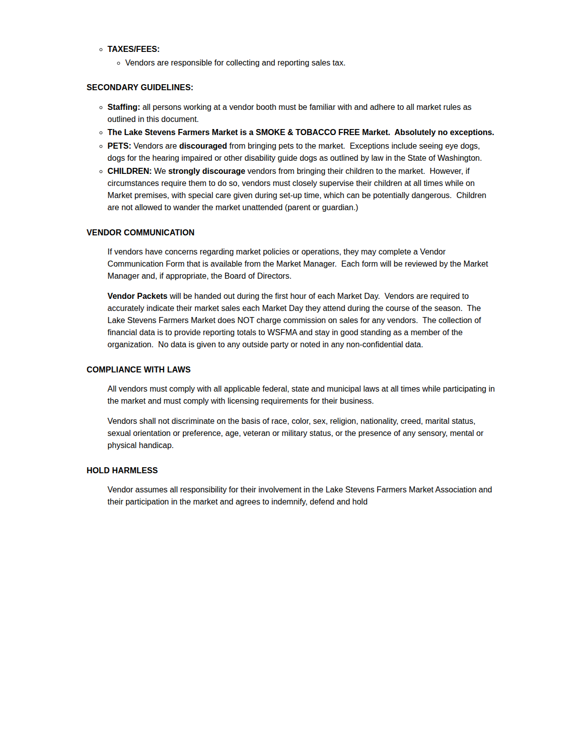TAXES/FEES:
Vendors are responsible for collecting and reporting sales tax.
SECONDARY GUIDELINES:
Staffing: all persons working at a vendor booth must be familiar with and adhere to all market rules as outlined in this document.
The Lake Stevens Farmers Market is a SMOKE & TOBACCO FREE Market. Absolutely no exceptions.
PETS: Vendors are discouraged from bringing pets to the market. Exceptions include seeing eye dogs, dogs for the hearing impaired or other disability guide dogs as outlined by law in the State of Washington.
CHILDREN: We strongly discourage vendors from bringing their children to the market. However, if circumstances require them to do so, vendors must closely supervise their children at all times while on Market premises, with special care given during set-up time, which can be potentially dangerous. Children are not allowed to wander the market unattended (parent or guardian.)
VENDOR COMMUNICATION
If vendors have concerns regarding market policies or operations, they may complete a Vendor Communication Form that is available from the Market Manager. Each form will be reviewed by the Market Manager and, if appropriate, the Board of Directors.
Vendor Packets will be handed out during the first hour of each Market Day. Vendors are required to accurately indicate their market sales each Market Day they attend during the course of the season. The Lake Stevens Farmers Market does NOT charge commission on sales for any vendors. The collection of financial data is to provide reporting totals to WSFMA and stay in good standing as a member of the organization. No data is given to any outside party or noted in any non-confidential data.
COMPLIANCE WITH LAWS
All vendors must comply with all applicable federal, state and municipal laws at all times while participating in the market and must comply with licensing requirements for their business.
Vendors shall not discriminate on the basis of race, color, sex, religion, nationality, creed, marital status, sexual orientation or preference, age, veteran or military status, or the presence of any sensory, mental or physical handicap.
HOLD HARMLESS
Vendor assumes all responsibility for their involvement in the Lake Stevens Farmers Market Association and their participation in the market and agrees to indemnify, defend and hold